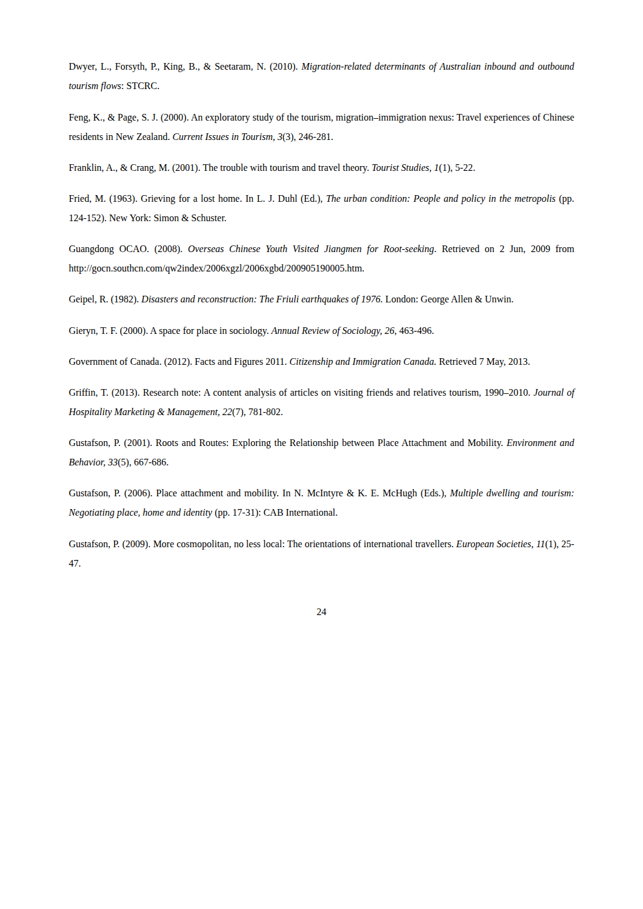Dwyer, L., Forsyth, P., King, B., & Seetaram, N. (2010). Migration-related determinants of Australian inbound and outbound tourism flows: STCRC.
Feng, K., & Page, S. J. (2000). An exploratory study of the tourism, migration–immigration nexus: Travel experiences of Chinese residents in New Zealand. Current Issues in Tourism, 3(3), 246-281.
Franklin, A., & Crang, M. (2001). The trouble with tourism and travel theory. Tourist Studies, 1(1), 5-22.
Fried, M. (1963). Grieving for a lost home. In L. J. Duhl (Ed.), The urban condition: People and policy in the metropolis (pp. 124-152). New York: Simon & Schuster.
Guangdong OCAO. (2008). Overseas Chinese Youth Visited Jiangmen for Root-seeking. Retrieved on 2 Jun, 2009 from http://gocn.southcn.com/qw2index/2006xgzl/2006xgbd/200905190005.htm.
Geipel, R. (1982). Disasters and reconstruction: The Friuli earthquakes of 1976. London: George Allen & Unwin.
Gieryn, T. F. (2000). A space for place in sociology. Annual Review of Sociology, 26, 463-496.
Government of Canada. (2012). Facts and Figures 2011. Citizenship and Immigration Canada. Retrieved 7 May, 2013.
Griffin, T. (2013). Research note: A content analysis of articles on visiting friends and relatives tourism, 1990–2010. Journal of Hospitality Marketing & Management, 22(7), 781-802.
Gustafson, P. (2001). Roots and Routes: Exploring the Relationship between Place Attachment and Mobility. Environment and Behavior, 33(5), 667-686.
Gustafson, P. (2006). Place attachment and mobility. In N. McIntyre & K. E. McHugh (Eds.), Multiple dwelling and tourism: Negotiating place, home and identity (pp. 17-31): CAB International.
Gustafson, P. (2009). More cosmopolitan, no less local: The orientations of international travellers. European Societies, 11(1), 25-47.
24